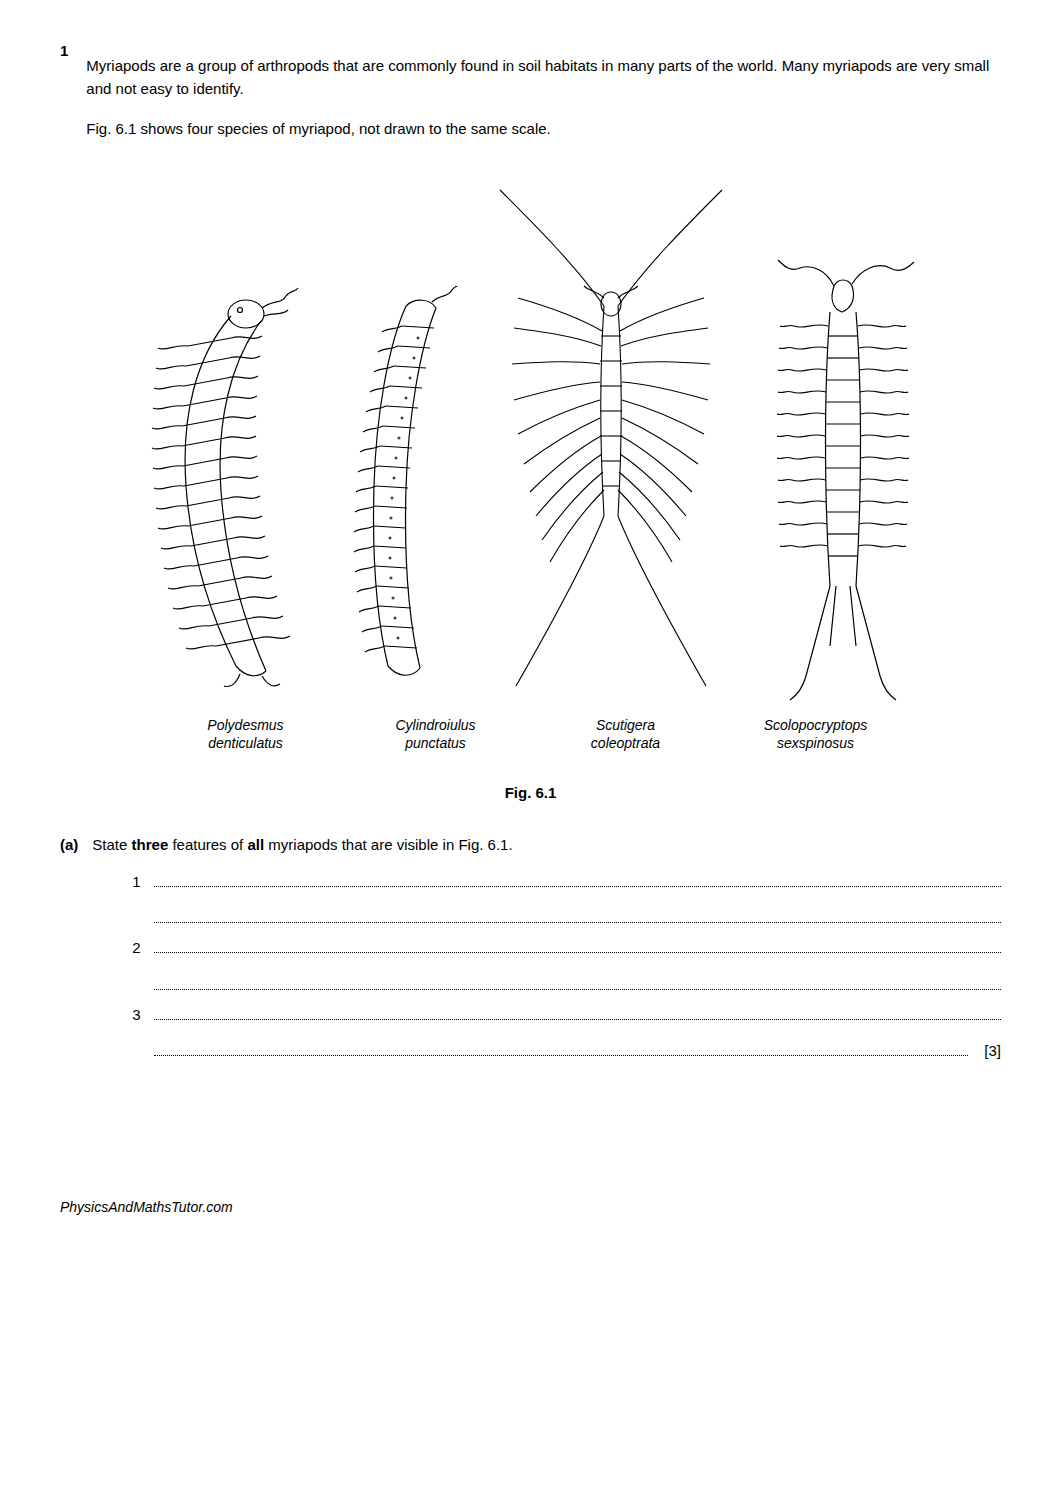1
Myriapods are a group of arthropods that are commonly found in soil habitats in many parts of the world. Many myriapods are very small and not easy to identify.
Fig. 6.1 shows four species of myriapod, not drawn to the same scale.
Polydesmus
denticulatus
Cylindroiulus
punctatus
Scutigera
coleoptrata
Scolopocryptops
sexspinosus
Fig. 6.1
(a)
State three features of all myriapods that are visible in Fig. 6.1.
1
2
3
[3]
PhysicsAndMathsTutor.com